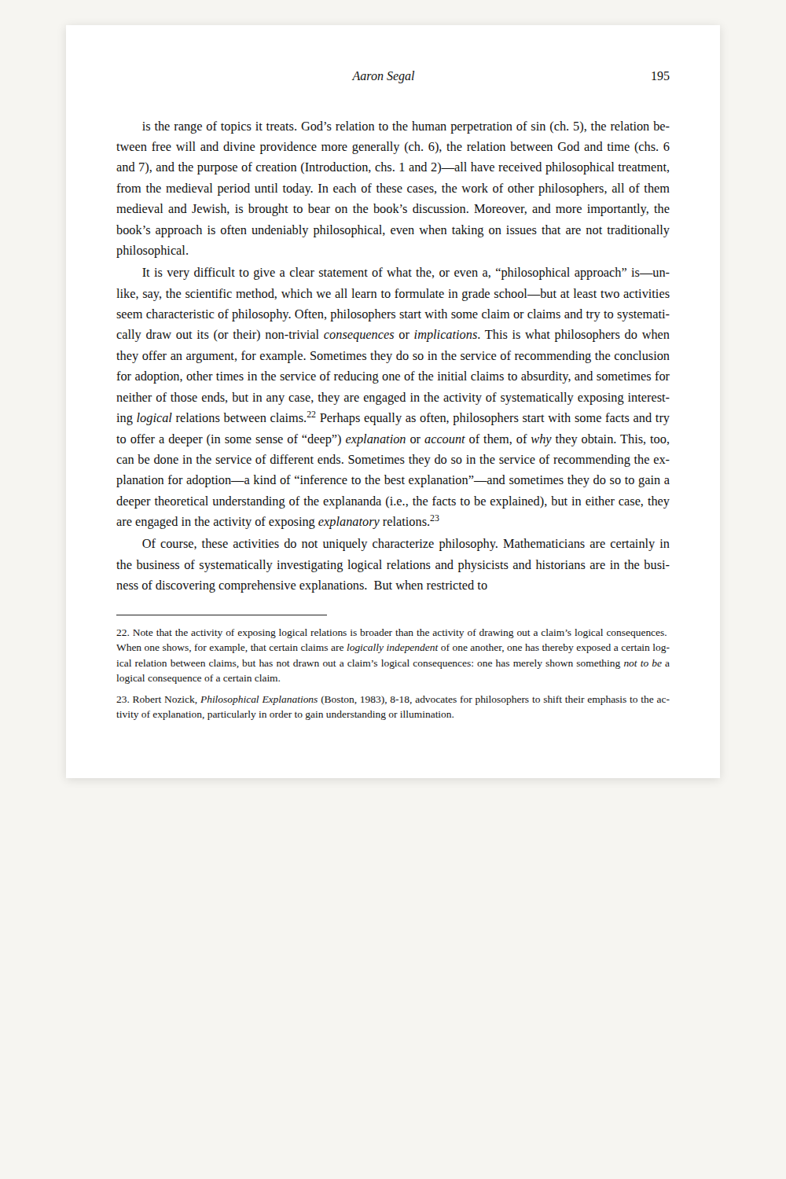Aaron Segal 195
is the range of topics it treats. God’s relation to the human perpetration of sin (ch. 5), the relation between free will and divine providence more generally (ch. 6), the relation between God and time (chs. 6 and 7), and the purpose of creation (Introduction, chs. 1 and 2)—all have received philosophical treatment, from the medieval period until today. In each of these cases, the work of other philosophers, all of them medieval and Jewish, is brought to bear on the book’s discussion. Moreover, and more importantly, the book’s approach is often undeniably philosophical, even when taking on issues that are not traditionally philosophical.
It is very difficult to give a clear statement of what the, or even a, “philosophical approach” is—unlike, say, the scientific method, which we all learn to formulate in grade school—but at least two activities seem characteristic of philosophy. Often, philosophers start with some claim or claims and try to systematically draw out its (or their) non-trivial consequences or implications. This is what philosophers do when they offer an argument, for example. Sometimes they do so in the service of recommending the conclusion for adoption, other times in the service of reducing one of the initial claims to absurdity, and sometimes for neither of those ends, but in any case, they are engaged in the activity of systematically exposing interesting logical relations between claims.22 Perhaps equally as often, philosophers start with some facts and try to offer a deeper (in some sense of “deep”) explanation or account of them, of why they obtain. This, too, can be done in the service of different ends. Sometimes they do so in the service of recommending the explanation for adoption—a kind of “inference to the best explanation”—and sometimes they do so to gain a deeper theoretical understanding of the explananda (i.e., the facts to be explained), but in either case, they are engaged in the activity of exposing explanatory relations.23
Of course, these activities do not uniquely characterize philosophy. Mathematicians are certainly in the business of systematically investigating logical relations and physicists and historians are in the business of discovering comprehensive explanations. But when restricted to
22. Note that the activity of exposing logical relations is broader than the activity of drawing out a claim’s logical consequences. When one shows, for example, that certain claims are logically independent of one another, one has thereby exposed a certain logical relation between claims, but has not drawn out a claim’s logical consequences: one has merely shown something not to be a logical consequence of a certain claim.
23. Robert Nozick, Philosophical Explanations (Boston, 1983), 8-18, advocates for philosophers to shift their emphasis to the activity of explanation, particularly in order to gain understanding or illumination.